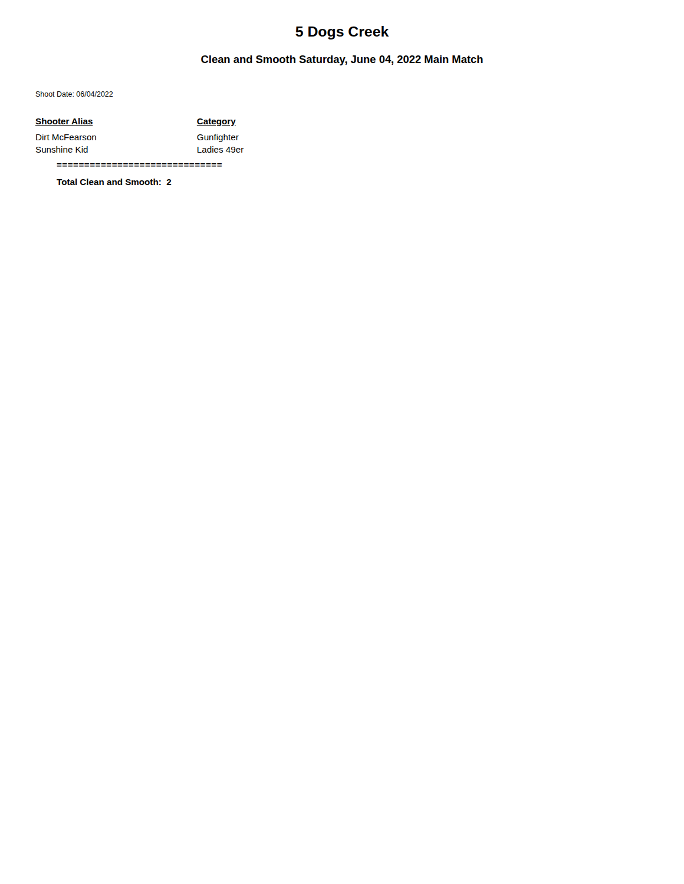5 Dogs Creek
Clean and Smooth Saturday, June 04, 2022 Main Match
Shoot Date: 06/04/2022
| Shooter Alias | Category |
| --- | --- |
| Dirt McFearson | Gunfighter |
| Sunshine Kid | Ladies 49er |
| ============================== |
| Total Clean and Smooth: 2 |